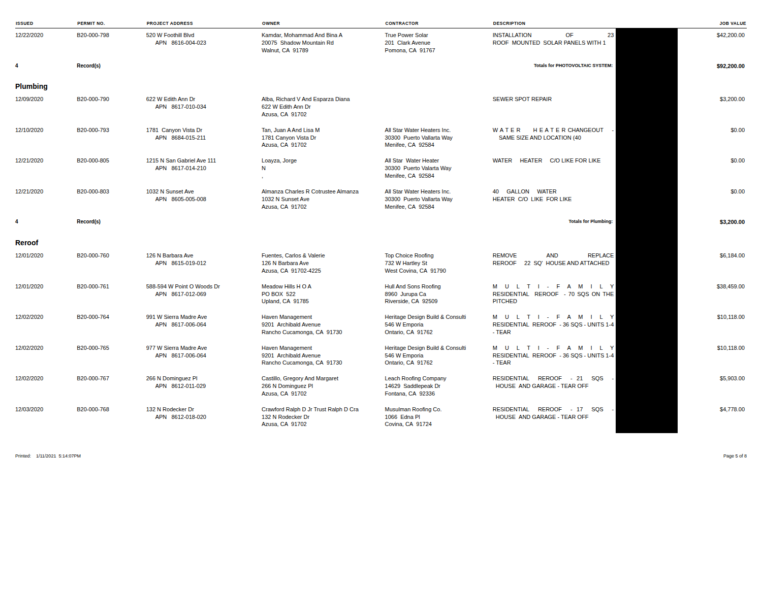| ISSUED | PERMIT NO. | PROJECT ADDRESS | OWNER | CONTRACTOR | DESCRIPTION | | JOB VALUE |
| --- | --- | --- | --- | --- | --- | --- | --- |
| 12/22/2020 | B20-000-798 | 520 W Foothill Blvd APN 8616-004-023 | Kamdar, Mohammad And Bina A 20075 Shadow Mountain Rd Walnut, CA 91789 | True Power Solar 201 Clark Avenue Pomona, CA 91767 | INSTALLATION OF 23 ROOF MOUNTED SOLAR PANELS WITH 1 | | $42,200.00 |
| 4 | Record(s) | | | | Totals for PHOTOVOLTAIC SYSTEM: | | $92,200.00 |
| Plumbing | | |
| 12/09/2020 | B20-000-790 | 622 W Edith Ann Dr APN 8617-010-034 | Alba, Richard V And Esparza Diana 622 W Edith Ann Dr Azusa, CA 91702 | | SEWER SPOT REPAIR | | $3,200.00 |
| 12/10/2020 | B20-000-793 | 1781 Canyon Vista Dr APN 8684-015-211 | Tan, Juan A And Lisa M 1781 Canyon Vista Dr Azusa, CA 91702 | All Star Water Heaters Inc. 30300 Puerto Vallarta Way Menifee, CA 92584 | W A T E R H E A T E R CHANGEOUT - SAME SIZE AND LOCATION (40 | | $0.00 |
| 12/21/2020 | B20-000-805 | 1215 N San Gabriel Ave 111 APN 8617-014-210 | Loayza, Jorge N , | All Star Water Heater 30300 Puerto Valarta Way Menifee, CA 92584 | WATER HEATER C/O LIKE FOR LIKE | | $0.00 |
| 12/21/2020 | B20-000-803 | 1032 N Sunset Ave APN 8605-005-008 | Almanza Charles R Cotrustee Almanza 1032 N Sunset Ave Azusa, CA 91702 | All Star Water Heaters Inc. 30300 Puerto Vallarta Way Menifee, CA 92584 | 40 GALLON WATER HEATER C/O LIKE FOR LIKE | | $0.00 |
| 4 | Record(s) | | | | Totals for Plumbing: | | $3,200.00 |
| Reroof | | |
| 12/01/2020 | B20-000-760 | 126 N Barbara Ave APN 8615-019-012 | Fuentes, Carlos & Valerie 126 N Barbara Ave Azusa, CA 91702-4225 | Top Choice Roofing 732 W Hartley St West Covina, CA 91790 | REMOVE AND REPLACE REROOF 22 SQ' HOUSE AND ATTACHED | | $6,184.00 |
| 12/01/2020 | B20-000-761 | 588-594 W Point O Woods Dr APN 8617-012-069 | Meadow Hills H O A PO BOX 522 Upland, CA 91785 | Hull And Sons Roofing 8960 Jurupa Ca Riverside, CA 92509 | M U L T I - F A M I L Y RESIDENTIAL REROOF - 70 SQS ON THE PITCHED | | $38,459.00 |
| 12/02/2020 | B20-000-764 | 991 W Sierra Madre Ave APN 8617-006-064 | Haven Management 9201 Archibald Avenue Rancho Cucamonga, CA 91730 | Heritage Design Build & Consulti 546 W Emporia Ontario, CA 91762 | M U L T I - F A M I L Y RESIDENTIAL REROOF - 36 SQS - UNITS 1-4 - TEAR | | $10,118.00 |
| 12/02/2020 | B20-000-765 | 977 W Sierra Madre Ave APN 8617-006-064 | Haven Management 9201 Archibald Avenue Rancho Cucamonga, CA 91730 | Heritage Design Build & Consulti 546 W Emporia Ontario, CA 91762 | M U L T I - F A M I L Y RESIDENTIAL REROOF - 36 SQS - UNITS 1-4 - TEAR | | $10,118.00 |
| 12/02/2020 | B20-000-767 | 266 N Dominguez Pl APN 8612-011-029 | Castillo, Gregory And Margaret 266 N Dominguez Pl Azusa, CA 91702 | Leach Roofing Company 14629 Saddlepeak Dr Fontana, CA 92336 | RESIDENTIAL REROOF - 21 SQS - HOUSE AND GARAGE - TEAR OFF | | $5,903.00 |
| 12/03/2020 | B20-000-768 | 132 N Rodecker Dr APN 8612-018-020 | Crawford Ralph D Jr Trust Ralph D Cra 132 N Rodecker Dr Azusa, CA 91702 | Musulman Roofing Co. 1066 Edna Pl Covina, CA 91724 | RESIDENTIAL REROOF - 17 SQS - HOUSE AND GARAGE - TEAR OFF | | $4,778.00 |
Printed: 1/11/2021 5:14:07PM
Page 5 of 8